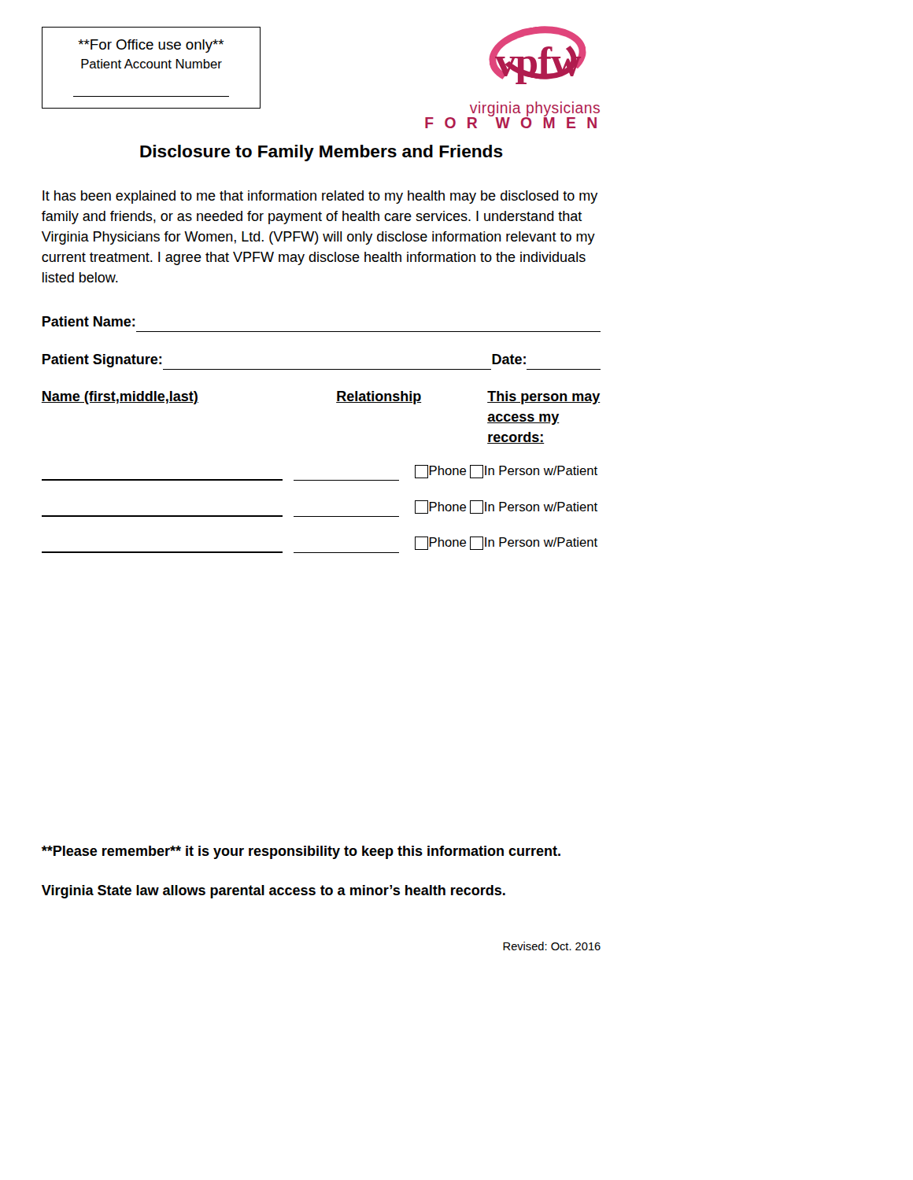**For Office use only**
Patient Account Number
vpfw
virginia physicians
F O R W O M E N
Disclosure to Family Members and Friends
It has been explained to me that information related to my health may be disclosed to my family and friends, or as needed for payment of health care services. I understand that Virginia Physicians for Women, Ltd. (VPFW) will only disclose information relevant to my current treatment. I agree that VPFW may disclose health information to the individuals listed below.
Patient Name:
Patient Signature: Date:
Name (first,middle,last)
Relationship
This person may access my records:
Phone In Person w/Patient
Phone In Person w/Patient
Phone In Person w/Patient
**Please remember** it is your responsibility to keep this information current.
Virginia State law allows parental access to a minor’s health records.
Revised: Oct. 2016